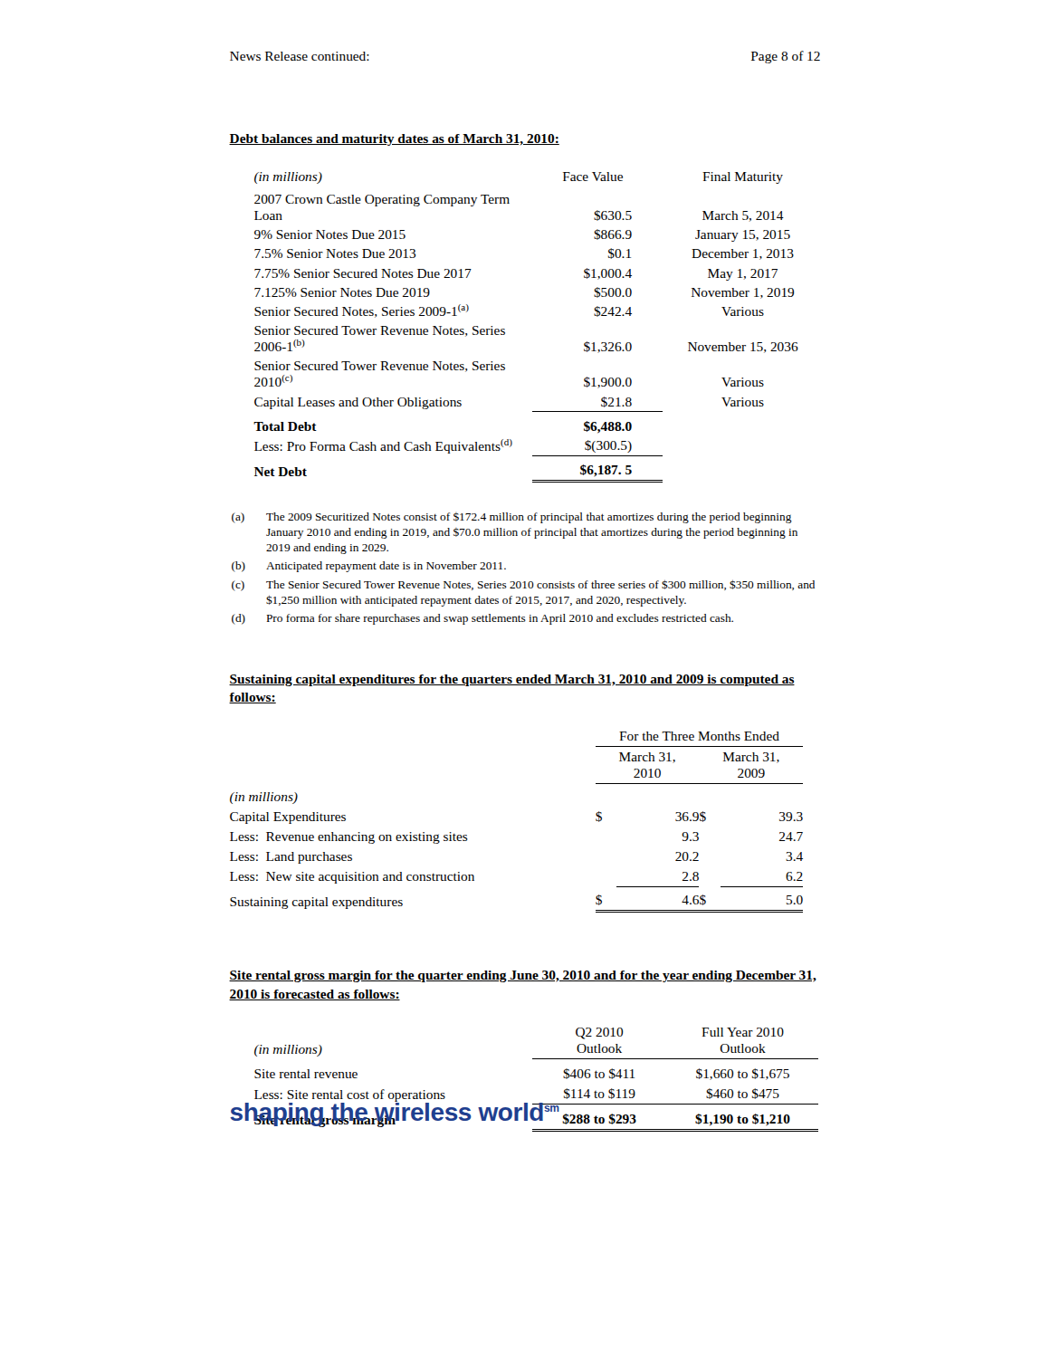News Release continued:
Page 8 of 12
Debt balances and maturity dates as of March 31, 2010:
| (in millions) | Face Value | Final Maturity |
| 2007 Crown Castle Operating Company Term Loan | $630.5 | March 5, 2014 |
| 9% Senior Notes Due 2015 | $866.9 | January 15, 2015 |
| 7.5% Senior Notes Due 2013 | $0.1 | December 1, 2013 |
| 7.75% Senior Secured Notes Due 2017 | $1,000.4 | May 1, 2017 |
| 7.125% Senior Notes Due 2019 | $500.0 | November 1, 2019 |
| Senior Secured Notes, Series 2009-1 (a) | $242.4 | Various |
| Senior Secured Tower Revenue Notes, Series 2006-1 (b) | $1,326.0 | November 15, 2036 |
| Senior Secured Tower Revenue Notes, Series 2010 (c) | $1,900.0 | Various |
| Capital Leases and Other Obligations | $21.8 | Various |
| Total Debt | $6,488.0 | |
| Less: Pro Forma Cash and Cash Equivalents (d) | $(300.5) | |
| Net Debt | $6,187. 5 | |
(a) The 2009 Securitized Notes consist of $172.4 million of principal that amortizes during the period beginning January 2010 and ending in 2019, and $70.0 million of principal that amortizes during the period beginning in 2019 and ending in 2029.
(b) Anticipated repayment date is in November 2011.
(c) The Senior Secured Tower Revenue Notes, Series 2010 consists of three series of $300 million, $350 million, and $1,250 million with anticipated repayment dates of 2015, 2017, and 2020, respectively.
(d) Pro forma for share repurchases and swap settlements in April 2010 and excludes restricted cash.
Sustaining capital expenditures for the quarters ended March 31, 2010 and 2009 is computed as follows:
| | | For the Three Months Ended |
| | | March 31, 2010 | March 31, 2009 |
| (in millions) | | | | | |
| Capital Expenditures | | $ | 36.9 | $ | 39.3 |
| Less: Revenue enhancing on existing sites | | | 9.3 | | 24.7 |
| Less: Land purchases | | | 20.2 | | 3.4 |
| Less: New site acquisition and construction | | | 2.8 | | 6.2 |
| Sustaining capital expenditures | | $ | 4.6 | $ | 5.0 |
Site rental gross margin for the quarter ending June 30, 2010 and for the year ending December 31, 2010 is forecasted as follows:
| (in millions) | Q2 2010 Outlook | Full Year 2010 Outlook |
| Site rental revenue | $406 to $411 | $1,660 to $1,675 |
| Less: Site rental cost of operations | $114 to $119 | $460 to $475 |
| Site rental gross margin | $288 to $293 | $1,190 to $1,210 |
shaping the wireless worldsm